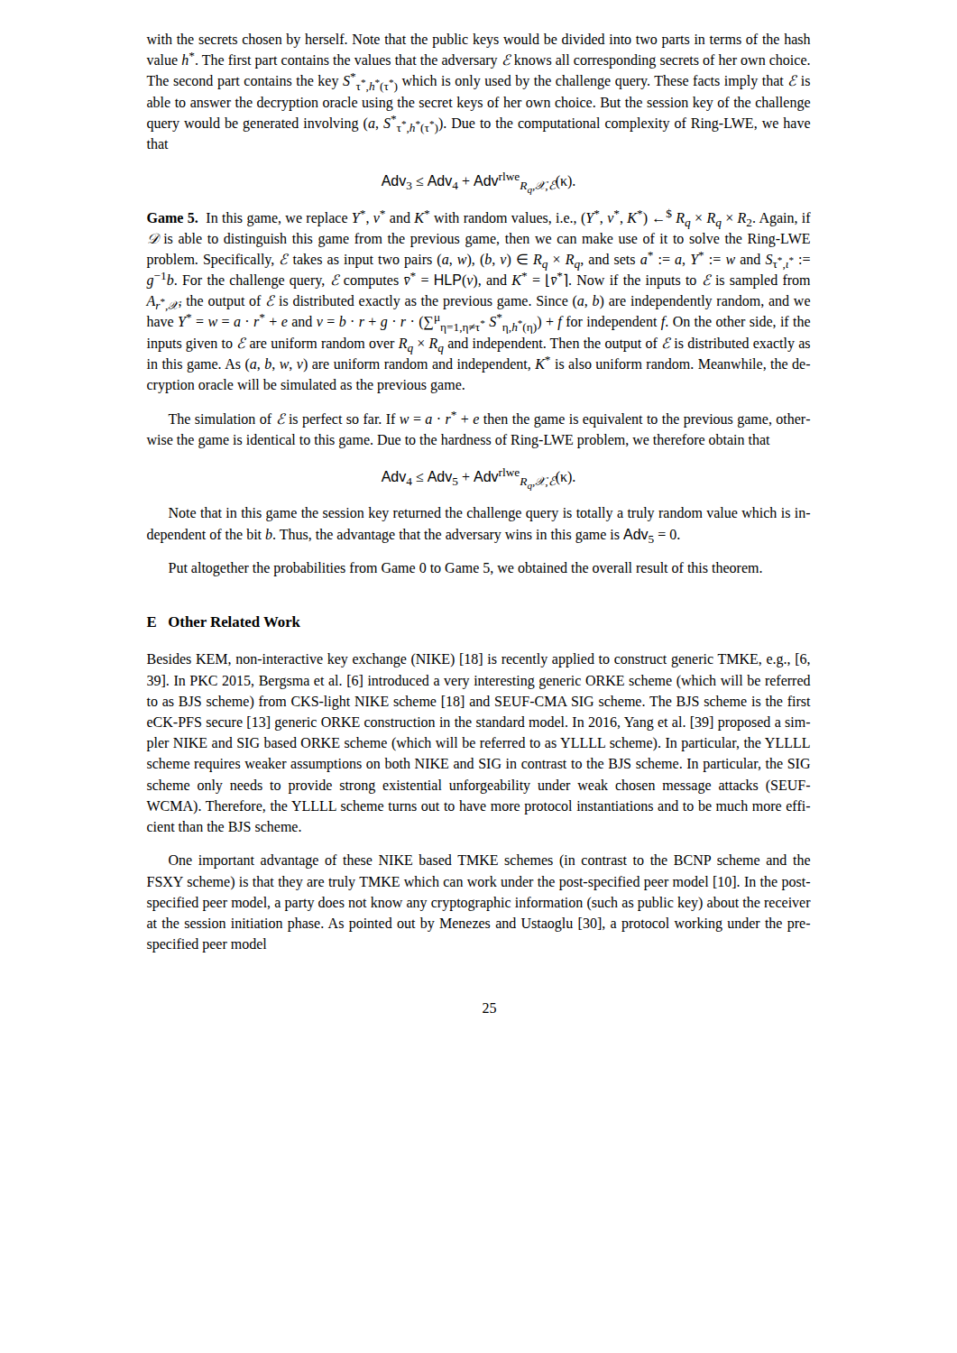with the secrets chosen by herself. Note that the public keys would be divided into two parts in terms of the hash value h*. The first part contains the values that the adversary ℰ knows all corresponding secrets of her own choice. The second part contains the key S*τ*,h*(τ*) which is only used by the challenge query. These facts imply that ℰ is able to answer the decryption oracle using the secret keys of her own choice. But the session key of the challenge query would be generated involving (a, S*τ*,h*(τ*)). Due to the computational complexity of Ring-LWE, we have that
Adv3 ≤ Adv4 + AdvrlweRq,𝒳,ℰ(κ).
Game 5. In this game, we replace Y*, v* and K* with random values, i.e., (Y*, v*, K*) ←$ Rq × Rq × R2. Again, if 𝒟 is able to distinguish this game from the previous game, then we can make use of it to solve the Ring-LWE problem. Specifically, ℰ takes as input two pairs (a, w), (b, v) ∈ Rq × Rq, and sets a* := a, Y* := w and Sτ*,ι* := g−1b. For the challenge query, ℰ computes v̄* = HLP(v), and K* = ⌊v̄*⌉. Now if the inputs to ℰ is sampled from Ar*,𝒳, the output of ℰ is distributed exactly as the previous game. Since (a, b) are independently random, and we have Y* = w = a · r* + e and v = b · r + g · r · (∑μη=1,η≠τ* S*η,h*(η)) + f for independent f. On the other side, if the inputs given to ℰ are uniform random over Rq × Rq and independent. Then the output of ℰ is distributed exactly as in this game. As (a, b, w, v) are uniform random and independent, K* is also uniform random. Meanwhile, the decryption oracle will be simulated as the previous game.
The simulation of ℰ is perfect so far. If w = a · r* + e then the game is equivalent to the previous game, otherwise the game is identical to this game. Due to the hardness of Ring-LWE problem, we therefore obtain that
Adv4 ≤ Adv5 + AdvrlweRq,𝒳,ℰ(κ).
Note that in this game the session key returned the challenge query is totally a truly random value which is independent of the bit b. Thus, the advantage that the adversary wins in this game is Adv5 = 0.
Put altogether the probabilities from Game 0 to Game 5, we obtained the overall result of this theorem.
E Other Related Work
Besides KEM, non-interactive key exchange (NIKE) [18] is recently applied to construct generic TMKE, e.g., [6, 39]. In PKC 2015, Bergsma et al. [6] introduced a very interesting generic ORKE scheme (which will be referred to as BJS scheme) from CKS-light NIKE scheme [18] and SEUF-CMA SIG scheme. The BJS scheme is the first eCK-PFS secure [13] generic ORKE construction in the standard model. In 2016, Yang et al. [39] proposed a simpler NIKE and SIG based ORKE scheme (which will be referred to as YLLLL scheme). In particular, the YLLLL scheme requires weaker assumptions on both NIKE and SIG in contrast to the BJS scheme. In particular, the SIG scheme only needs to provide strong existential unforgeability under weak chosen message attacks (SEUF-WCMA). Therefore, the YLLLL scheme turns out to have more protocol instantiations and to be much more efficient than the BJS scheme.
One important advantage of these NIKE based TMKE schemes (in contrast to the BCNP scheme and the FSXY scheme) is that they are truly TMKE which can work under the post-specified peer model [10]. In the post-specified peer model, a party does not know any cryptographic information (such as public key) about the receiver at the session initiation phase. As pointed out by Menezes and Ustaoglu [30], a protocol working under the pre-specified peer model
25